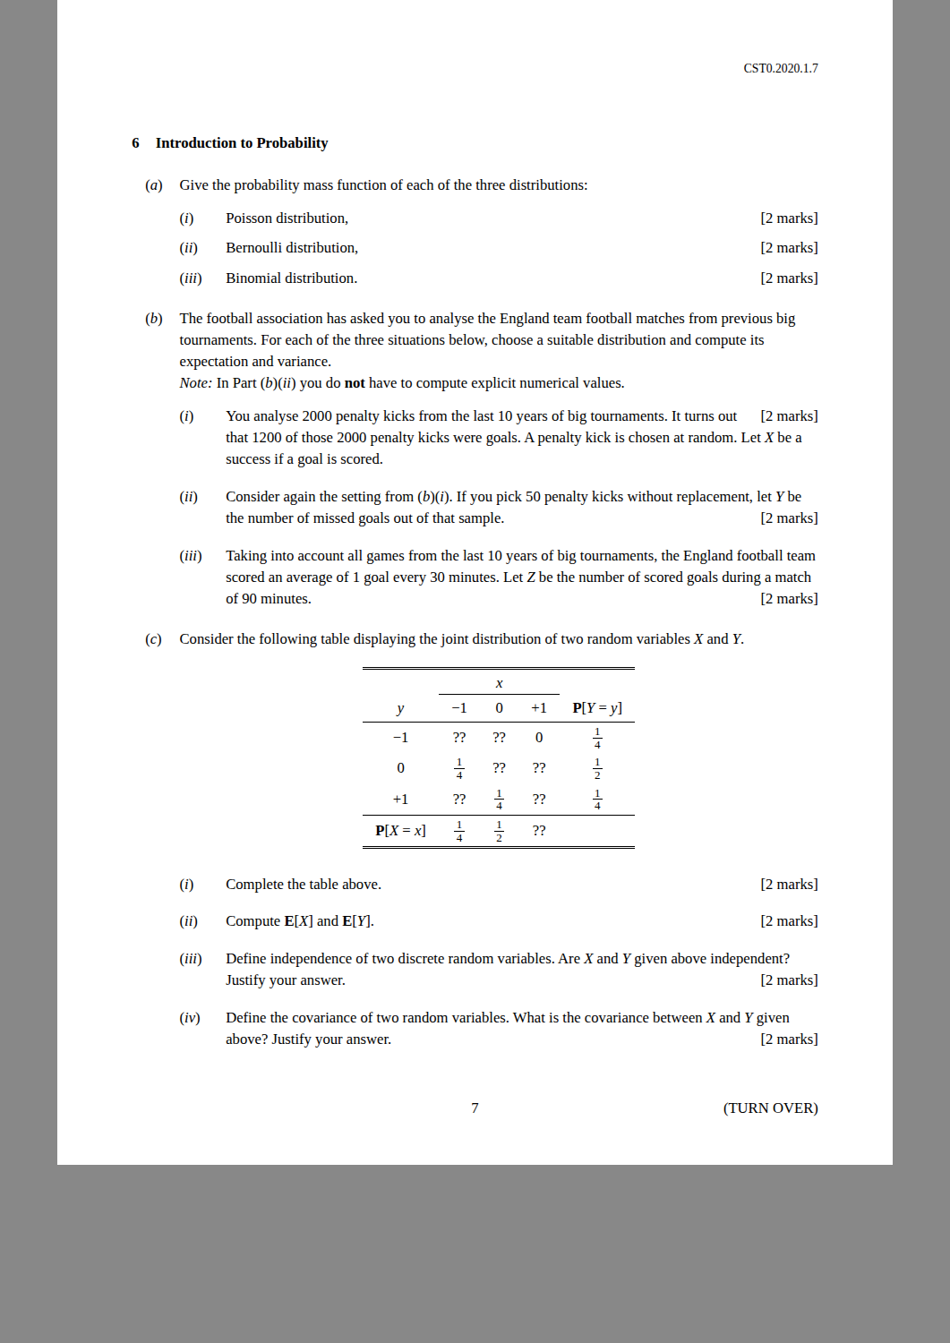CST0.2020.1.7
6 Introduction to Probability
(a) Give the probability mass function of each of the three distributions:
(i)[2 marks] Poisson distribution,
(ii)[2 marks] Bernoulli distribution,
(iii)[2 marks] Binomial distribution.
(b) The football association has asked you to analyse the England team football matches from previous big tournaments. For each of the three situations below, choose a suitable distribution and compute its expectation and variance.
Note: In Part (b)(ii) you do not have to compute explicit numerical values.
(i) [2 marks] You analyse 2000 penalty kicks from the last 10 years of big tournaments. It turns out that 1200 of those 2000 penalty kicks were goals. A penalty kick is chosen at random. Let X be a success if a goal is scored.
(ii) Consider again the setting from (b)(i). If you pick 50 penalty kicks without replacement, let Y be the number of missed goals out of that sample.
[2 marks]
(iii) Taking into account all games from the last 10 years of big tournaments, the England football team scored an average of 1 goal every 30 minutes. Let Z be the number of scored goals during a match of 90 minutes.
[2 marks]
(c) Consider the following table displaying the joint distribution of two random variables X and Y.
| | x | |
| y | −1 | 0 | +1 | P [ Y = y ] |
| −1 | ?? | ?? | 0 | 1 4 |
| 0 | 1 4 | ?? | ?? | 1 2 |
| +1 | ?? | 1 4 | ?? | 1 4 |
| P [ X = x ] | 1 4 | 1 2 | ?? | |
(i) [2 marks] Complete the table above.
(ii) [2 marks] Compute E[X] and E[Y].
(iii) Define independence of two discrete random variables. Are X and Y given above independent? Justify your answer.
[2 marks]
(iv) Define the covariance of two random variables. What is the covariance between X and Y given above? Justify your answer.
[2 marks]
7 (TURN OVER)